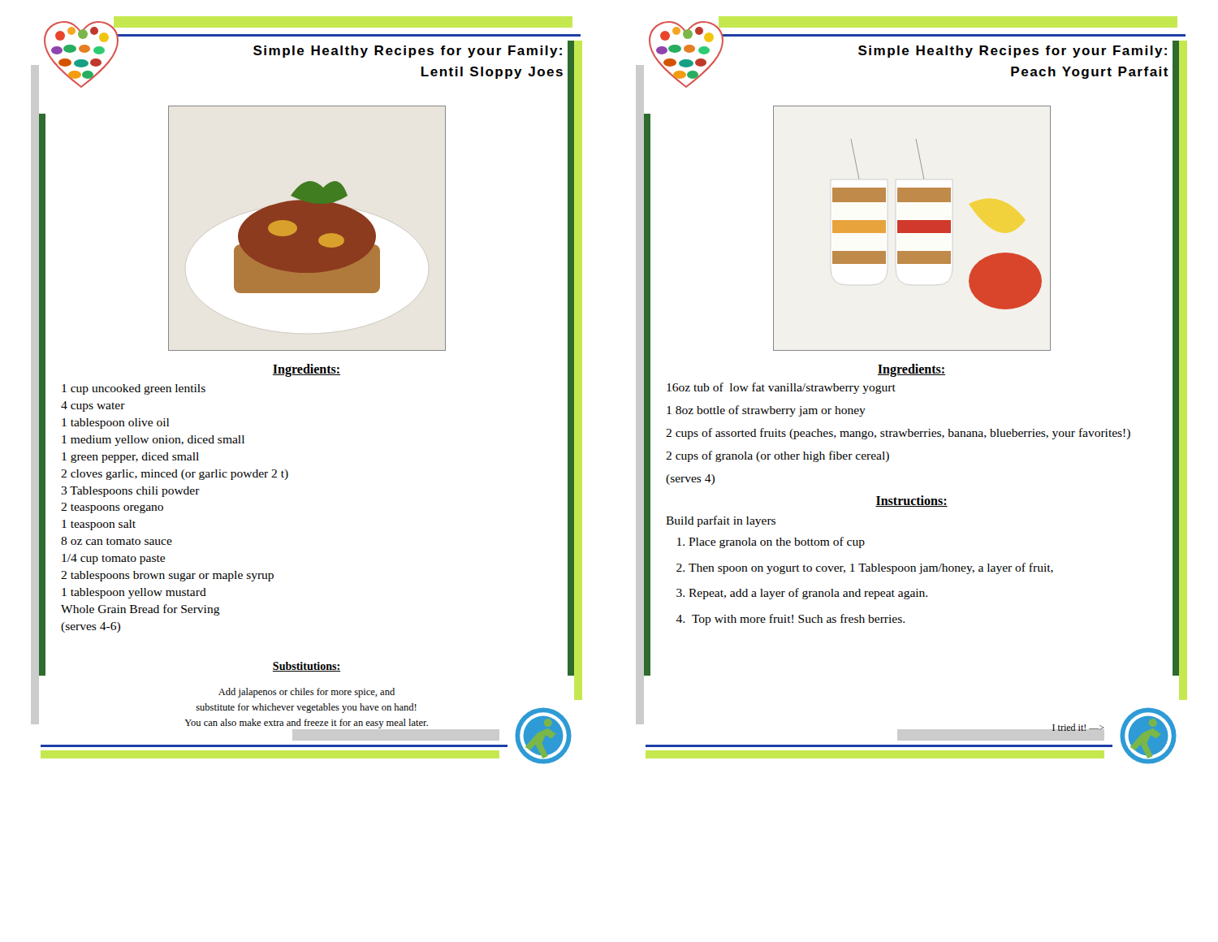Simple Healthy Recipes for your Family:
Lentil Sloppy Joes
Ingredients:
1 cup uncooked green lentils
4 cups water
1 tablespoon olive oil
1 medium yellow onion, diced small
1 green pepper, diced small
2 cloves garlic, minced (or garlic powder 2 t)
3 Tablespoons chili powder
2 teaspoons oregano
1 teaspoon salt
8 oz can tomato sauce
1/4 cup tomato paste
2 tablespoons brown sugar or maple syrup
1 tablespoon yellow mustard
Whole Grain Bread for Serving
(serves 4-6)
Substitutions:
Add jalapenos or chiles for more spice, and
substitute for whichever vegetables you have on hand!
You can also make extra and freeze it for an easy meal later.
Simple Healthy Recipes for your Family:
Peach Yogurt Parfait
Ingredients:
16oz tub of low fat vanilla/strawberry yogurt
1 8oz bottle of strawberry jam or honey
2 cups of assorted fruits (peaches, mango, strawberries, banana, blueberries, your favorites!)
2 cups of granola (or other high fiber cereal)
(serves 4)
Instructions:
Build parfait in layers
Place granola on the bottom of cup
Then spoon on yogurt to cover, 1 Tablespoon jam/honey, a layer of fruit,
Repeat, add a layer of granola and repeat again.
Top with more fruit! Such as fresh berries.
I tried it! —>